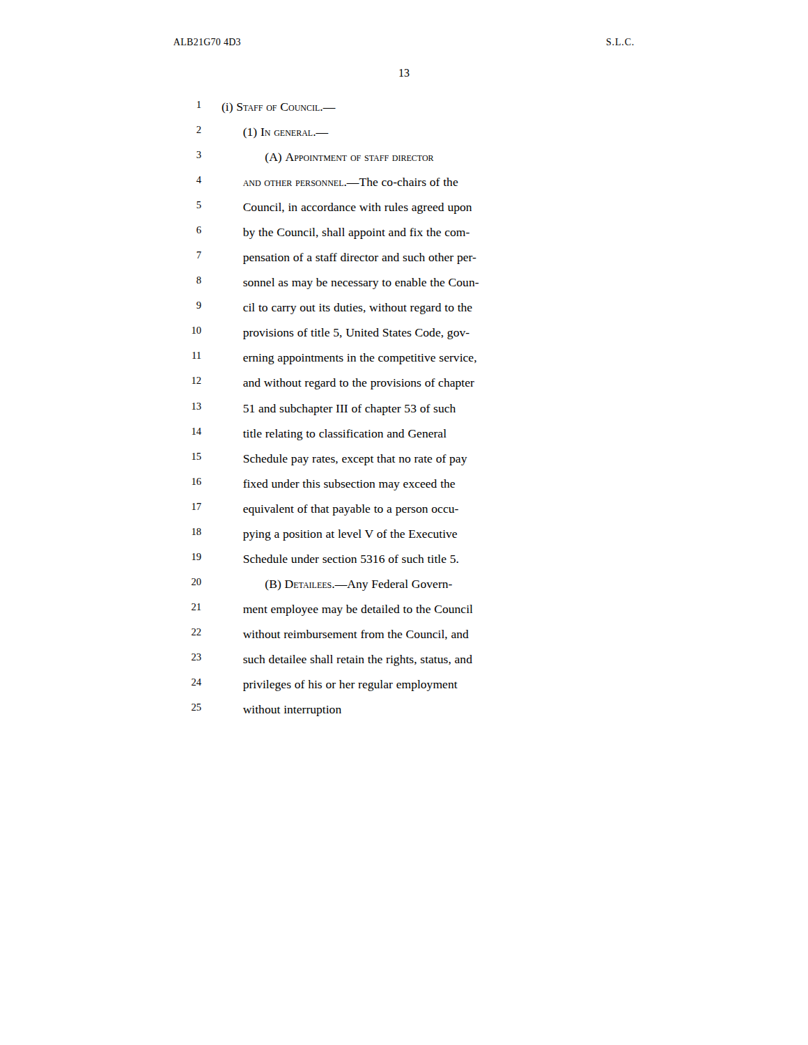ALB21G70 4D3
S.L.C.
13
| 1 | (i) Staff of Council .— |
| 2 | (1) In general .— |
| 3 | (A) Appointment of staff director |
| 4 | and other personnel .—The co-chairs of the |
| 5 | Council, in accordance with rules agreed upon |
| 6 | by the Council, shall appoint and fix the com- |
| 7 | pensation of a staff director and such other per- |
| 8 | sonnel as may be necessary to enable the Coun- |
| 9 | cil to carry out its duties, without regard to the |
| 10 | provisions of title 5, United States Code, gov- |
| 11 | erning appointments in the competitive service, |
| 12 | and without regard to the provisions of chapter |
| 13 | 51 and subchapter III of chapter 53 of such |
| 14 | title relating to classification and General |
| 15 | Schedule pay rates, except that no rate of pay |
| 16 | fixed under this subsection may exceed the |
| 17 | equivalent of that payable to a person occu- |
| 18 | pying a position at level V of the Executive |
| 19 | Schedule under section 5316 of such title 5. |
| 20 | (B) Detailees .—Any Federal Govern- |
| 21 | ment employee may be detailed to the Council |
| 22 | without reimbursement from the Council, and |
| 23 | such detailee shall retain the rights, status, and |
| 24 | privileges of his or her regular employment |
| 25 | without interruption |